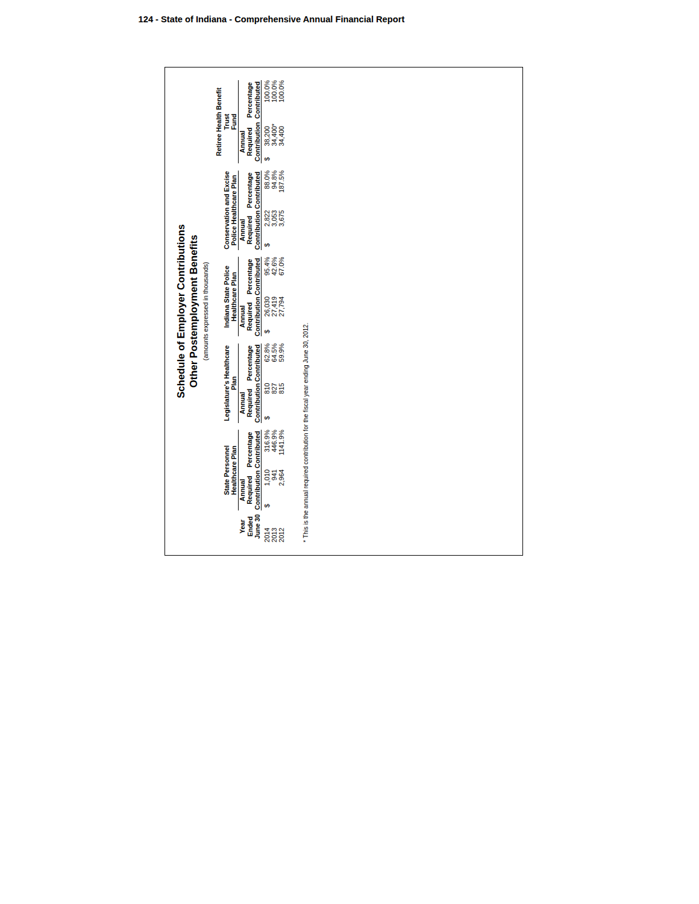124 - State of Indiana - Comprehensive Annual Financial Report
Schedule of Employer Contributions
Other Postemployment Benefits
(amounts expressed in thousands)
| | State Personnel Healthcare Plan | | Legislature's Healthcare Plan | | Indiana State Police Healthcare Plan | | Conservation and Excise Police Healthcare Plan | | Retiree Health Benefit Trust Fund |
| Year Ended June 30 | Annual Required Contribution | Percentage Contributed | | Annual Required Contribution | Percentage Contributed | | Annual Required Contribution | Percentage Contributed | | Annual Required Contribution | Percentage Contributed | | Annual Required Contribution | Percentage Contributed |
| 2014 | $ | 1,010 | 316.9% | | $ | 810 | 62.8% | | $ | 26,030 | 95.4% | | $ | 2,822 | 88.0% | | $ | 38,200 | | 100.0% |
| 2013 | | 941 | 446.9% | | | 827 | 64.5% | | | 27,419 | 42.6% | | | 3,053 | 94.8% | | | 34,400 | * | 100.0% |
| 2012 | | 2,964 | 1141.9% | | | 815 | 59.9% | | | 27,794 | 67.0% | | | 3,675 | 187.5% | | | 34,400 | | 100.0% |
*This is the annual required contribution for the fiscal year ending June 30, 2012.